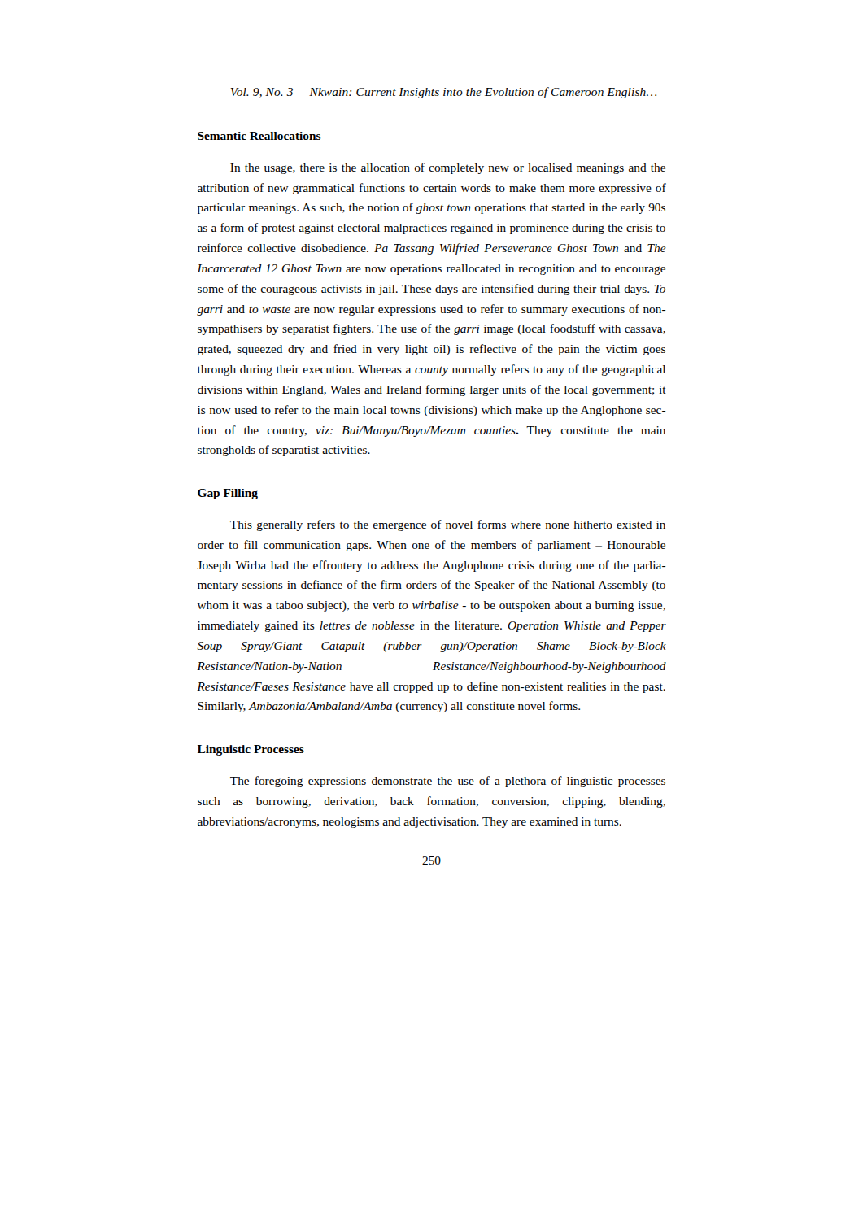Vol. 9, No. 3 Nkwain: Current Insights into the Evolution of Cameroon English…
Semantic Reallocations
In the usage, there is the allocation of completely new or localised meanings and the attribution of new grammatical functions to certain words to make them more expressive of particular meanings. As such, the notion of ghost town operations that started in the early 90s as a form of protest against electoral malpractices regained in prominence during the crisis to reinforce collective disobedience. Pa Tassang Wilfried Perseverance Ghost Town and The Incarcerated 12 Ghost Town are now operations reallocated in recognition and to encourage some of the courageous activists in jail. These days are intensified during their trial days. To garri and to waste are now regular expressions used to refer to summary executions of non-sympathisers by separatist fighters. The use of the garri image (local foodstuff with cassava, grated, squeezed dry and fried in very light oil) is reflective of the pain the victim goes through during their execution. Whereas a county normally refers to any of the geographical divisions within England, Wales and Ireland forming larger units of the local government; it is now used to refer to the main local towns (divisions) which make up the Anglophone section of the country, viz: Bui/Manyu/Boyo/Mezam counties. They constitute the main strongholds of separatist activities.
Gap Filling
This generally refers to the emergence of novel forms where none hitherto existed in order to fill communication gaps. When one of the members of parliament – Honourable Joseph Wirba had the effrontery to address the Anglophone crisis during one of the parliamentary sessions in defiance of the firm orders of the Speaker of the National Assembly (to whom it was a taboo subject), the verb to wirbalise - to be outspoken about a burning issue, immediately gained its lettres de noblesse in the literature. Operation Whistle and Pepper Soup Spray/Giant Catapult (rubber gun)/Operation Shame Block-by-Block Resistance/Nation-by-Nation Resistance/Neighbourhood-by-Neighbourhood Resistance/Faeses Resistance have all cropped up to define non-existent realities in the past. Similarly, Ambazonia/Ambaland/Amba (currency) all constitute novel forms.
Linguistic Processes
The foregoing expressions demonstrate the use of a plethora of linguistic processes such as borrowing, derivation, back formation, conversion, clipping, blending, abbreviations/acronyms, neologisms and adjectivisation. They are examined in turns.
250